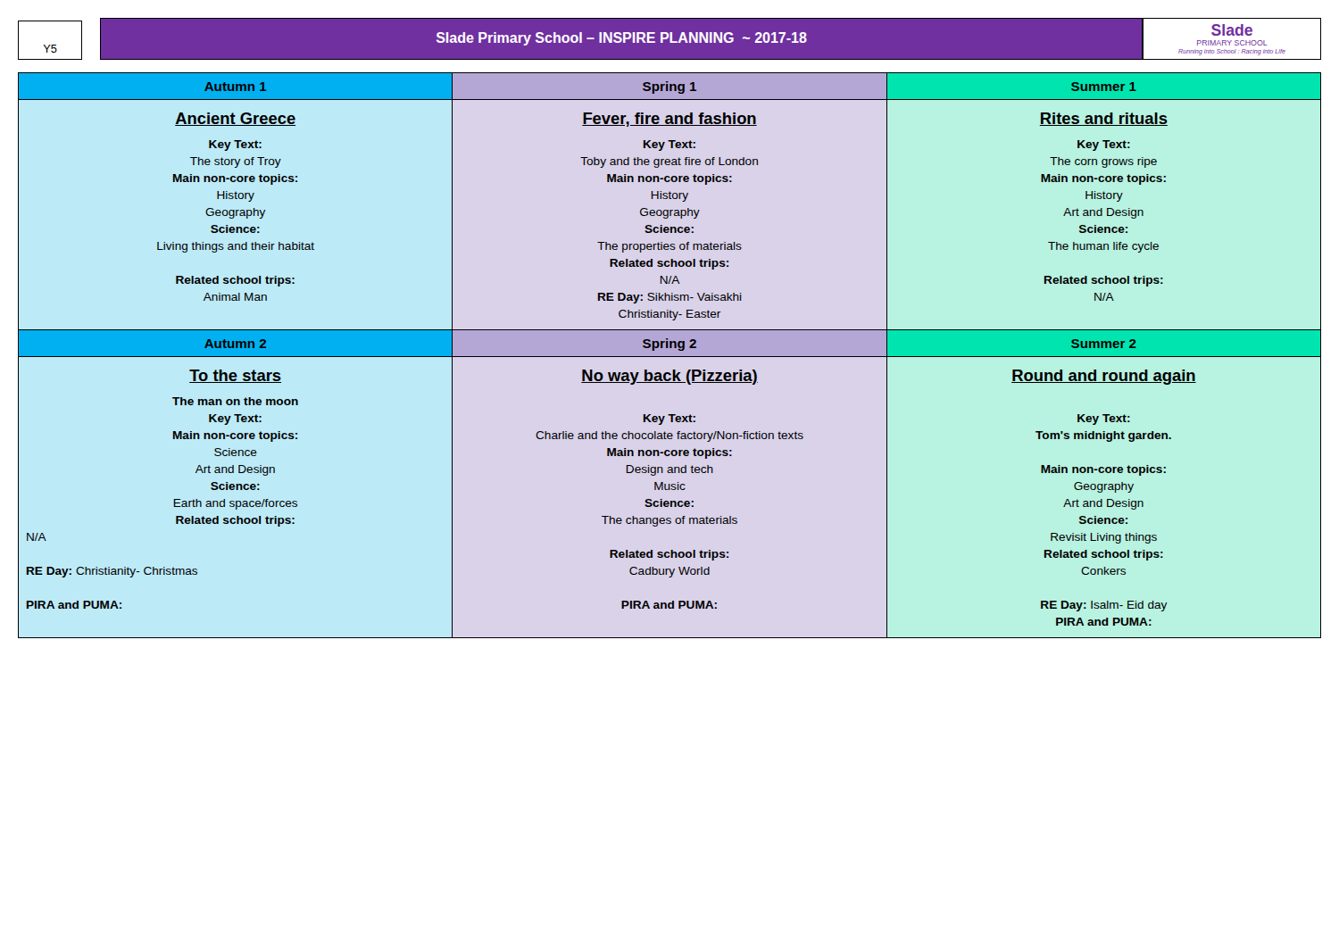Y5
Slade Primary School – INSPIRE PLANNING ~ 2017-18
Slade
PRIMARY SCHOOL
Running into School : Racing into Life
| Autumn 1 | Spring 1 | Summer 1 |
| --- | --- | --- |
| Ancient Greece Key Text: The story of Troy Main non-core topics: History Geography Science: Living things and their habitat Related school trips: Animal Man | Fever, fire and fashion Key Text: Toby and the great fire of London Main non-core topics: History Geography Science: The properties of materials Related school trips: N/A RE Day: Sikhism- Vaisakhi Christianity- Easter | Rites and rituals Key Text: The corn grows ripe Main non-core topics: History Art and Design Science: The human life cycle Related school trips: N/A |
| Autumn 2 | Spring 2 | Summer 2 |
| To the stars The man on the moon Key Text: Main non-core topics: Science Art and Design Science: Earth and space/forces Related school trips: N/A RE Day: Christianity- Christmas PIRA and PUMA: | No way back (Pizzeria) Key Text: Charlie and the chocolate factory/Non-fiction texts Main non-core topics: Design and tech Music Science: The changes of materials Related school trips: Cadbury World PIRA and PUMA: | Round and round again Key Text: Tom's midnight garden. Main non-core topics: Geography Art and Design Science: Revisit Living things Related school trips: Conkers RE Day: Isalm- Eid day PIRA and PUMA: |